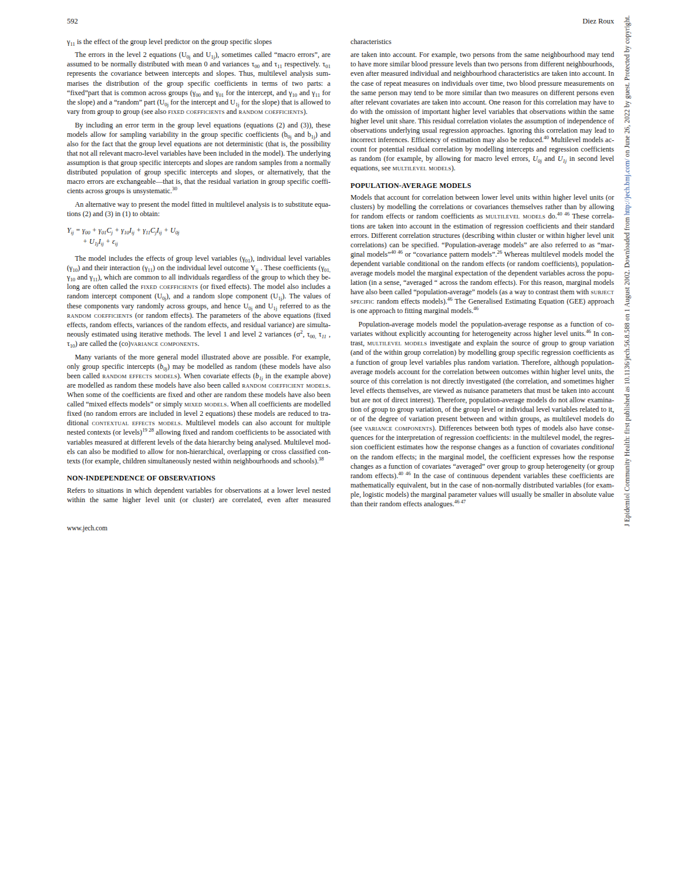592
Diez Roux
γ11 is the effect of the group level predictor on the group specific slopes
The errors in the level 2 equations (U0j and U1j), sometimes called “macro errors”, are assumed to be normally distributed with mean 0 and variances τ00 and τ11 respectively. τ01 represents the covariance between intercepts and slopes. Thus, multilevel analysis summarises the distribution of the group specific coefficients in terms of two parts: a “fixed”part that is common across groups (γ00 and γ01 for the intercept, and γ10 and γ11 for the slope) and a “random” part (U0j for the intercept and U1j for the slope) that is allowed to vary from group to group (see also fixed coefficients and random coefficients).
By including an error term in the group level equations (equations (2) and (3)), these models allow for sampling variability in the group specific coefficients (b0j and b1j) and also for the fact that the group level equations are not deterministic (that is, the possibility that not all relevant macro-level variables have been included in the model). The underlying assumption is that group specific intercepts and slopes are random samples from a normally distributed population of group specific intercepts and slopes, or alternatively, that the macro errors are exchangeable—that is, that the residual variation in group specific coefficients across groups is unsystematic.30
An alternative way to present the model fitted in multilevel analysis is to substitute equations (2) and (3) in (1) to obtain:
Yij = γ00 + γ01Cj + γ10Iij + γ11CjIij + U0j
+ U1jIij + εij
The model includes the effects of group level variables (γ01), individual level variables (γ10) and their interaction (γ11) on the individual level outcome Yij . These coefficients (γ01, γ10 and γ11), which are common to all individuals regardless of the group to which they belong are often called the fixed coefficients (or fixed effects). The model also includes a random intercept component (U0j), and a random slope component (U1j). The values of these components vary randomly across groups, and hence U0j and U1j referred to as the random coefficients (or random effects). The parameters of the above equations (fixed effects, random effects, variances of the random effects, and residual variance) are simultaneously estimated using iterative methods. The level 1 and level 2 variances (σ2, τ00, τ11 , τ10) are called the (co)variance components.
Many variants of the more general model illustrated above are possible. For example, only group specific intercepts (b0j) may be modelled as random (these models have also been called random effects models). When covariate effects (b1j in the example above) are modelled as random these models have also been called random coefficient models. When some of the coefficients are fixed and other are random these models have also been called “mixed effects models” or simply mixed models. When all coefficients are modelled fixed (no random errors are included in level 2 equations) these models are reduced to traditional contextual effects models. Multilevel models can also account for multiple nested contexts (or levels)19 28 allowing fixed and random coefficients to be associated with variables measured at different levels of the data hierarchy being analysed. Multilevel models can also be modified to allow for non-hierarchical, overlapping or cross classified contexts (for example, children simultaneously nested within neighbourhoods and schools).38
Non-independence of observations
Refers to situations in which dependent variables for observations at a lower level nested within the same higher level unit (or cluster) are correlated, even after measured characteristics
are taken into account. For example, two persons from the same neighbourhood may tend to have more similar blood pressure levels than two persons from different neighbourhoods, even after measured individual and neighbourhood characteristics are taken into account. In the case of repeat measures on individuals over time, two blood pressure measurements on the same person may tend to be more similar than two measures on different persons even after relevant covariates are taken into account. One reason for this correlation may have to do with the omission of important higher level variables that observations within the same higher level unit share. This residual correlation violates the assumption of independence of observations underlying usual regression approaches. Ignoring this correlation may lead to incorrect inferences. Efficiency of estimation may also be reduced.40 Multilevel models account for potential residual correlation by modelling intercepts and regression coefficients as random (for example, by allowing for macro level errors, U0j and U1j in second level equations, see multilevel models).
Population-average models
Models that account for correlation between lower level units within higher level units (or clusters) by modelling the correlations or covariances themselves rather than by allowing for random effects or random coefficients as multilevel models do.40 46 These correlations are taken into account in the estimation of regression coefficients and their standard errors. Different correlation structures (describing within cluster or within higher level unit correlations) can be specified. “Population-average models” are also referred to as “marginal models”40 46 or “covariance pattern models”.26 Whereas multilevel models model the dependent variable conditional on the random effects (or random coefficients), population-average models model the marginal expectation of the dependent variables across the population (in a sense, “averaged “ across the random effects). For this reason, marginal models have also been called “population-average” models (as a way to contrast them with subject specific random effects models).46 The Generalised Estimating Equation (GEE) approach is one approach to fitting marginal models.46
Population-average models model the population-average response as a function of covariates without explicitly accounting for heterogeneity across higher level units.46 In contrast, multilevel models investigate and explain the source of group to group variation (and of the within group correlation) by modelling group specific regression coefficients as a function of group level variables plus random variation. Therefore, although population-average models account for the correlation between outcomes within higher level units, the source of this correlation is not directly investigated (the correlation, and sometimes higher level effects themselves, are viewed as nuisance parameters that must be taken into account but are not of direct interest). Therefore, population-average models do not allow examination of group to group variation, of the group level or individual level variables related to it, or of the degree of variation present between and within groups, as multilevel models do (see variance components). Differences between both types of models also have consequences for the interpretation of regression coefficients: in the multilevel model, the regression coefficient estimates how the response changes as a function of covariates conditional on the random effects; in the marginal model, the coefficient expresses how the response changes as a function of covariates “averaged” over group to group heterogeneity (or group random effects).40 46 In the case of continuous dependent variables these coefficients are mathematically equivalent, but in the case of non-normally distributed variables (for example, logistic models) the marginal parameter values will usually be smaller in absolute value than their random effects analogues.46 47
www.jech.com
J Epidemiol Community Health: first published as 10.1136/jech.56.8.588 on 1 August 2002. Downloaded from http://jech.bmj.com/ on June 26, 2022 by guest. Protected by copyright.